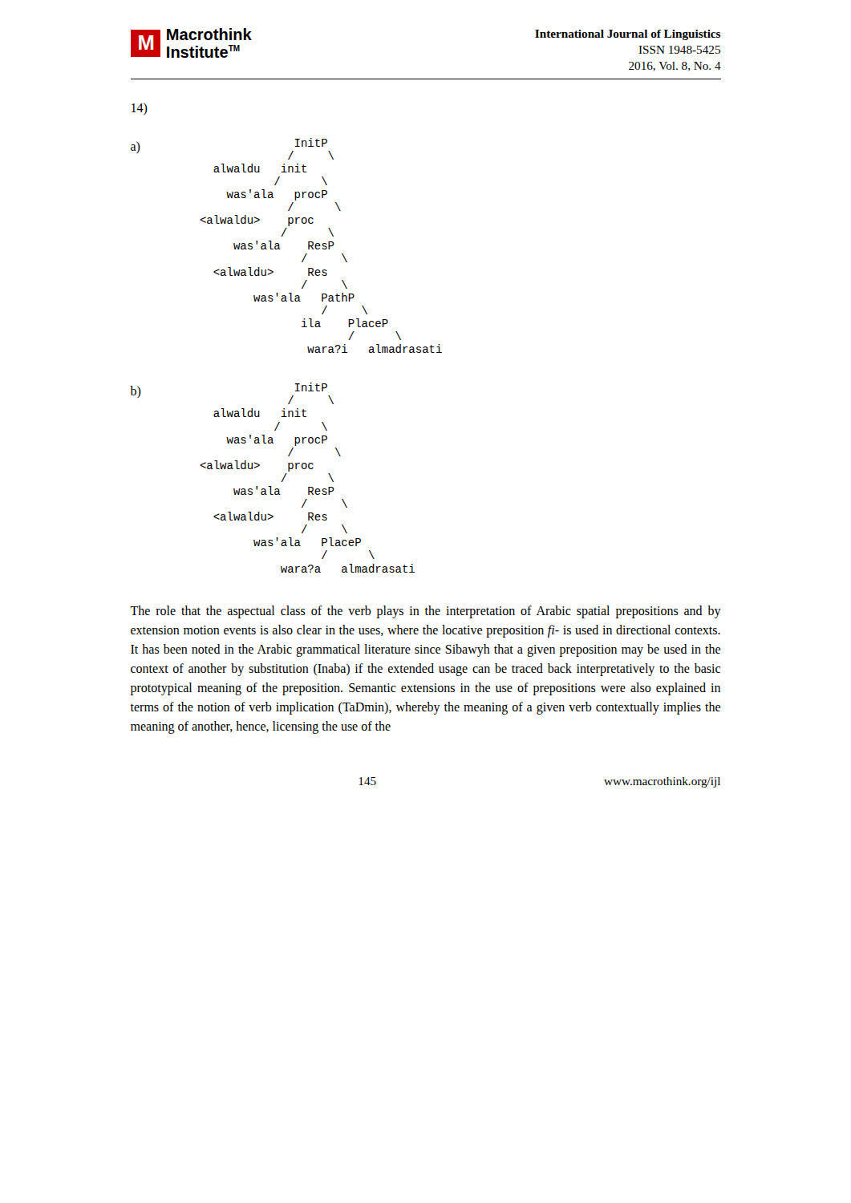M Macrothink
InstituteTM
International Journal of Linguistics
ISSN 1948-5425
2016, Vol. 8, No. 4
14)
a)
                    InitP
                   /     \
        alwaldu   init
                 /      \
          was'ala   procP
                   /      \
      <alwaldu>    proc
                  /      \
           was'ala    ResP
                     /     \
        <alwaldu>     Res
                     /     \
              was'ala   PathP
                        /     \
                     ila    PlaceP
                            /      \
                      wara?i   almadrasati
b)
                    InitP
                   /     \
        alwaldu   init
                 /      \
          was'ala   procP
                   /      \
      <alwaldu>    proc
                  /      \
           was'ala    ResP
                     /     \
        <alwaldu>     Res
                     /     \
              was'ala   PlaceP
                        /      \
                  wara?a   almadrasati
The role that the aspectual class of the verb plays in the interpretation of Arabic spatial prepositions and by extension motion events is also clear in the uses, where the locative preposition fi- is used in directional contexts. It has been noted in the Arabic grammatical literature since Sibawyh that a given preposition may be used in the context of another by substitution (Inaba) if the extended usage can be traced back interpretatively to the basic prototypical meaning of the preposition. Semantic extensions in the use of prepositions were also explained in terms of the notion of verb implication (TaDmin), whereby the meaning of a given verb contextually implies the meaning of another, hence, licensing the use of the
145 www.macrothink.org/ijl